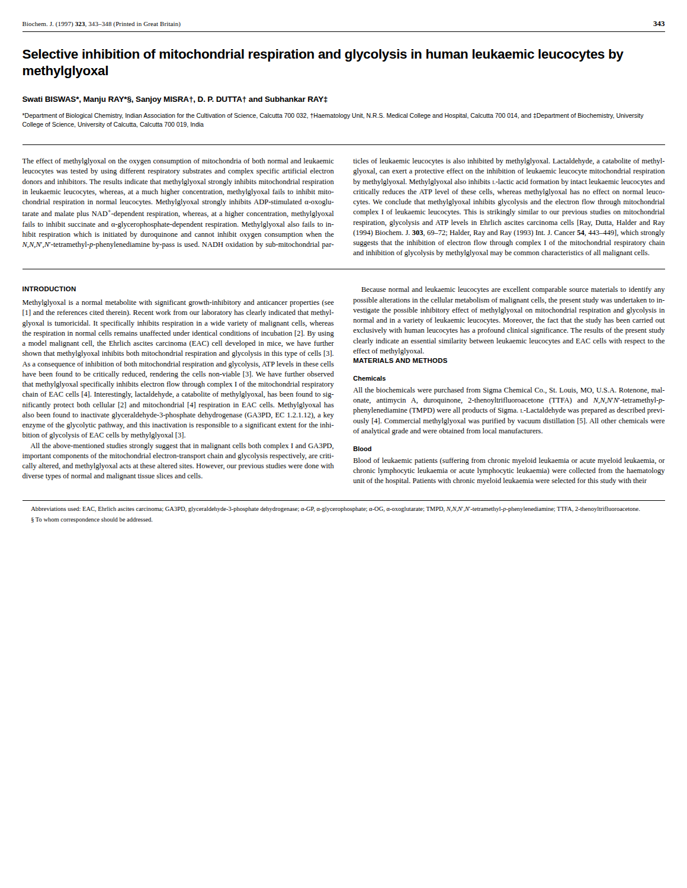Biochem. J. (1997) 323, 343–348 (Printed in Great Britain)
343
Selective inhibition of mitochondrial respiration and glycolysis in human leukaemic leucocytes by methylglyoxal
Swati BISWAS*, Manju RAY*§, Sanjoy MISRA†, D. P. DUTTA† and Subhankar RAY‡
*Department of Biological Chemistry, Indian Association for the Cultivation of Science, Calcutta 700 032, †Haematology Unit, N.R.S. Medical College and Hospital, Calcutta 700 014, and ‡Department of Biochemistry, University College of Science, University of Calcutta, Calcutta 700 019, India
The effect of methylglyoxal on the oxygen consumption of mitochondria of both normal and leukaemic leucocytes was tested by using different respiratory substrates and complex specific artificial electron donors and inhibitors. The results indicate that methylglyoxal strongly inhibits mitochondrial respiration in leukaemic leucocytes, whereas, at a much higher concentration, methylglyoxal fails to inhibit mitochondrial respiration in normal leucocytes. Methylglyoxal strongly inhibits ADP-stimulated α-oxoglutarate and malate plus NAD+-dependent respiration, whereas, at a higher concentration, methylglyoxal fails to inhibit succinate and α-glycerophosphate-dependent respiration. Methylglyoxal also fails to inhibit respiration which is initiated by duroquinone and cannot inhibit oxygen consumption when the N,N,N′,N′-tetramethyl-p-phenylenediamine by-pass is used. NADH oxidation by sub-mitochondrial particles of leukaemic leucocytes is also inhibited by methylglyoxal. Lactaldehyde, a catabolite of methylglyoxal, can exert a protective effect on the inhibition of leukaemic leucocyte mitochondrial respiration by methylglyoxal. Methylglyoxal also inhibits l-lactic acid formation by intact leukaemic leucocytes and critically reduces the ATP level of these cells, whereas methylglyoxal has no effect on normal leucocytes. We conclude that methylglyoxal inhibits glycolysis and the electron flow through mitochondrial complex I of leukaemic leucocytes. This is strikingly similar to our previous studies on mitochondrial respiration, glycolysis and ATP levels in Ehrlich ascites carcinoma cells [Ray, Dutta, Halder and Ray (1994) Biochem. J. 303, 69–72; Halder, Ray and Ray (1993) Int. J. Cancer 54, 443–449], which strongly suggests that the inhibition of electron flow through complex I of the mitochondrial respiratory chain and inhibition of glycolysis by methylglyoxal may be common characteristics of all malignant cells.
INTRODUCTION
Methylglyoxal is a normal metabolite with significant growth-inhibitory and anticancer properties (see [1] and the references cited therein). Recent work from our laboratory has clearly indicated that methylglyoxal is tumoricidal. It specifically inhibits respiration in a wide variety of malignant cells, whereas the respiration in normal cells remains unaffected under identical conditions of incubation [2]. By using a model malignant cell, the Ehrlich ascites carcinoma (EAC) cell developed in mice, we have further shown that methylglyoxal inhibits both mitochondrial respiration and glycolysis in this type of cells [3]. As a consequence of inhibition of both mitochondrial respiration and glycolysis, ATP levels in these cells have been found to be critically reduced, rendering the cells non-viable [3]. We have further observed that methylglyoxal specifically inhibits electron flow through complex I of the mitochondrial respiratory chain of EAC cells [4]. Interestingly, lactaldehyde, a catabolite of methylglyoxal, has been found to significantly protect both cellular [2] and mitochondrial [4] respiration in EAC cells. Methylglyoxal has also been found to inactivate glyceraldehyde-3-phosphate dehydrogenase (GA3PD, EC 1.2.1.12), a key enzyme of the glycolytic pathway, and this inactivation is responsible to a significant extent for the inhibition of glycolysis of EAC cells by methylglyoxal [3].
All the above-mentioned studies strongly suggest that in malignant cells both complex I and GA3PD, important components of the mitochondrial electron-transport chain and glycolysis respectively, are critically altered, and methylglyoxal acts at these altered sites. However, our previous studies were done with diverse types of normal and malignant tissue slices and cells.
Because normal and leukaemic leucocytes are excellent comparable source materials to identify any possible alterations in the cellular metabolism of malignant cells, the present study was undertaken to investigate the possible inhibitory effect of methylglyoxal on mitochondrial respiration and glycolysis in normal and in a variety of leukaemic leucocytes. Moreover, the fact that the study has been carried out exclusively with human leucocytes has a profound clinical significance. The results of the present study clearly indicate an essential similarity between leukaemic leucocytes and EAC cells with respect to the effect of methylglyoxal.
MATERIALS AND METHODS
Chemicals
All the biochemicals were purchased from Sigma Chemical Co., St. Louis, MO, U.S.A. Rotenone, malonate, antimycin A, duroquinone, 2-thenoyltrifluoroacetone (TTFA) and N,N,N′N′-tetramethyl-p-phenylenediamine (TMPD) were all products of Sigma. l-Lactaldehyde was prepared as described previously [4]. Commercial methylglyoxal was purified by vacuum distillation [5]. All other chemicals were of analytical grade and were obtained from local manufacturers.
Blood
Blood of leukaemic patients (suffering from chronic myeloid leukaemia or acute myeloid leukaemia, or chronic lymphocytic leukaemia or acute lymphocytic leukaemia) were collected from the haematology unit of the hospital. Patients with chronic myeloid leukaemia were selected for this study with their
Abbreviations used: EAC, Ehrlich ascites carcinoma; GA3PD, glyceraldehyde-3-phosphate dehydrogenase; α-GP, α-glycerophosphate; α-OG, α-oxoglutarate; TMPD, N,N,N′,N′-tetramethyl-p-phenylenediamine; TTFA, 2-thenoyltrifluoroacetone.
§ To whom correspondence should be addressed.